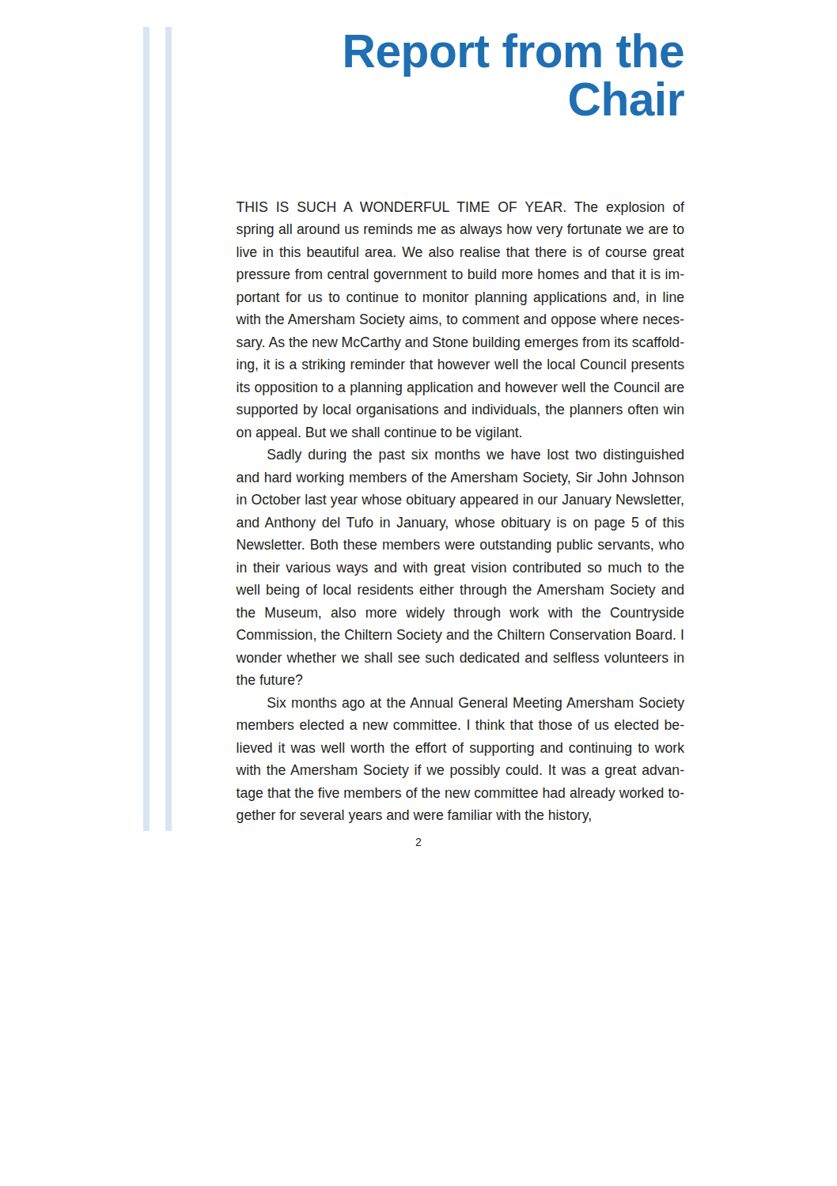Report from the Chair
THIS IS SUCH A WONDERFUL TIME OF YEAR. The explosion of spring all around us reminds me as always how very fortunate we are to live in this beautiful area. We also realise that there is of course great pressure from central government to build more homes and that it is important for us to continue to monitor planning applications and, in line with the Amersham Society aims, to comment and oppose where necessary. As the new McCarthy and Stone building emerges from its scaffolding, it is a striking reminder that however well the local Council presents its opposition to a planning application and however well the Council are supported by local organisations and individuals, the planners often win on appeal. But we shall continue to be vigilant.
Sadly during the past six months we have lost two distinguished and hard working members of the Amersham Society, Sir John Johnson in October last year whose obituary appeared in our January Newsletter, and Anthony del Tufo in January, whose obituary is on page 5 of this Newsletter. Both these members were outstanding public servants, who in their various ways and with great vision contributed so much to the well being of local residents either through the Amersham Society and the Museum, also more widely through work with the Countryside Commission, the Chiltern Society and the Chiltern Conservation Board. I wonder whether we shall see such dedicated and selfless volunteers in the future?
Six months ago at the Annual General Meeting Amersham Society members elected a new committee. I think that those of us elected believed it was well worth the effort of supporting and continuing to work with the Amersham Society if we possibly could. It was a great advantage that the five members of the new committee had already worked together for several years and were familiar with the history,
2